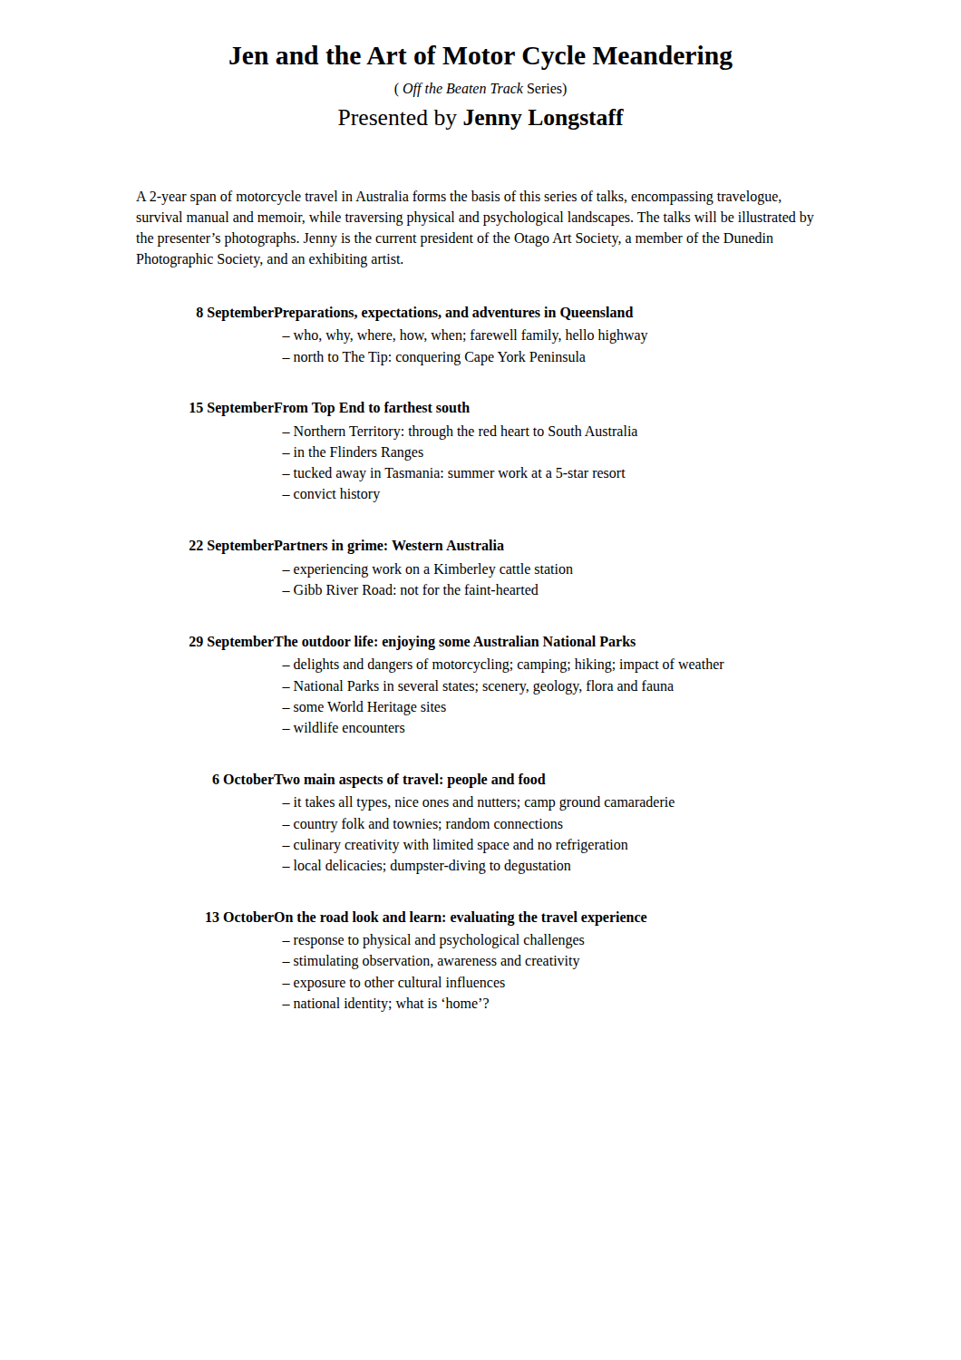Jen and the Art of Motor Cycle Meandering
( Off the Beaten Track Series)
Presented by Jenny Longstaff
A 2-year span of motorcycle travel in Australia forms the basis of this series of talks, encompassing travelogue, survival manual and memoir, while traversing physical and psychological landscapes. The talks will be illustrated by the presenter’s photographs. Jenny is the current president of the Otago Art Society, a member of the Dunedin Photographic Society, and an exhibiting artist.
| 8 September | Preparations, expectations, and adventures in Queensland – who, why, where, how, when; farewell family, hello highway – north to The Tip: conquering Cape York Peninsula |
| 15 September | From Top End to farthest south – Northern Territory: through the red heart to South Australia – in the Flinders Ranges – tucked away in Tasmania: summer work at a 5-star resort – convict history |
| 22 September | Partners in grime: Western Australia – experiencing work on a Kimberley cattle station – Gibb River Road: not for the faint-hearted |
| 29 September | The outdoor life: enjoying some Australian National Parks – delights and dangers of motorcycling; camping; hiking; impact of weather – National Parks in several states; scenery, geology, flora and fauna – some World Heritage sites – wildlife encounters |
| 6 October | Two main aspects of travel: people and food – it takes all types, nice ones and nutters; camp ground camaraderie – country folk and townies; random connections – culinary creativity with limited space and no refrigeration – local delicacies; dumpster-diving to degustation |
| 13 October | On the road look and learn: evaluating the travel experience – response to physical and psychological challenges – stimulating observation, awareness and creativity – exposure to other cultural influences – national identity; what is ‘home’? |